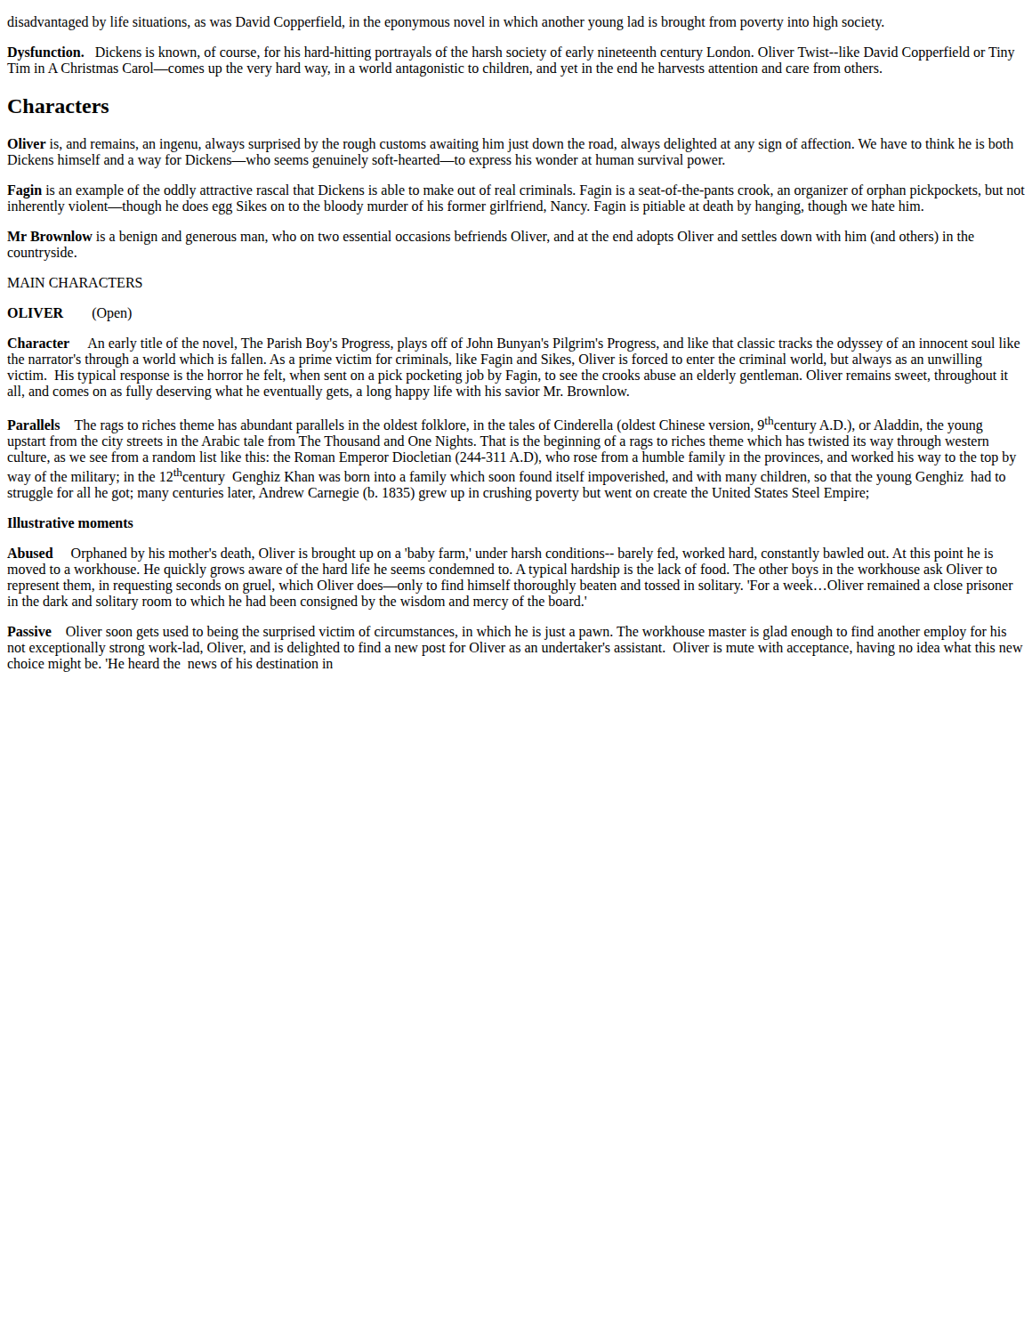disadvantaged by life situations, as was David Copperfield, in the eponymous novel in which another young lad is brought from poverty into high society.
Dysfunction. Dickens is known, of course, for his hard-hitting portrayals of the harsh society of early nineteenth century London. Oliver Twist--like David Copperfield or Tiny Tim in A Christmas Carol—comes up the very hard way, in a world antagonistic to children, and yet in the end he harvests attention and care from others.
Characters
Oliver is, and remains, an ingenu, always surprised by the rough customs awaiting him just down the road, always delighted at any sign of affection. We have to think he is both Dickens himself and a way for Dickens—who seems genuinely soft-hearted—to express his wonder at human survival power.
Fagin is an example of the oddly attractive rascal that Dickens is able to make out of real criminals. Fagin is a seat-of-the-pants crook, an organizer of orphan pickpockets, but not inherently violent—though he does egg Sikes on to the bloody murder of his former girlfriend, Nancy. Fagin is pitiable at death by hanging, though we hate him.
Mr Brownlow is a benign and generous man, who on two essential occasions befriends Oliver, and at the end adopts Oliver and settles down with him (and others) in the countryside.
MAIN CHARACTERS
OLIVER (Open)
Character An early title of the novel, The Parish Boy's Progress, plays off of John Bunyan's Pilgrim's Progress, and like that classic tracks the odyssey of an innocent soul like the narrator's through a world which is fallen. As a prime victim for criminals, like Fagin and Sikes, Oliver is forced to enter the criminal world, but always as an unwilling victim. His typical response is the horror he felt, when sent on a pick pocketing job by Fagin, to see the crooks abuse an elderly gentleman. Oliver remains sweet, throughout it all, and comes on as fully deserving what he eventually gets, a long happy life with his savior Mr. Brownlow.
Parallels The rags to riches theme has abundant parallels in the oldest folklore, in the tales of Cinderella (oldest Chinese version, 9thcentury A.D.), or Aladdin, the young upstart from the city streets in the Arabic tale from The Thousand and One Nights. That is the beginning of a rags to riches theme which has twisted its way through western culture, as we see from a random list like this: the Roman Emperor Diocletian (244-311 A.D), who rose from a humble family in the provinces, and worked his way to the top by way of the military; in the 12thcentury Genghiz Khan was born into a family which soon found itself impoverished, and with many children, so that the young Genghiz had to struggle for all he got; many centuries later, Andrew Carnegie (b. 1835) grew up in crushing poverty but went on create the United States Steel Empire;
Illustrative moments
Abused Orphaned by his mother's death, Oliver is brought up on a 'baby farm,' under harsh conditions-- barely fed, worked hard, constantly bawled out. At this point he is moved to a workhouse. He quickly grows aware of the hard life he seems condemned to. A typical hardship is the lack of food. The other boys in the workhouse ask Oliver to represent them, in requesting seconds on gruel, which Oliver does—only to find himself thoroughly beaten and tossed in solitary. 'For a week…Oliver remained a close prisoner in the dark and solitary room to which he had been consigned by the wisdom and mercy of the board.'
Passive Oliver soon gets used to being the surprised victim of circumstances, in which he is just a pawn. The workhouse master is glad enough to find another employ for his not exceptionally strong work-lad, Oliver, and is delighted to find a new post for Oliver as an undertaker's assistant. Oliver is mute with acceptance, having no idea what this new choice might be. 'He heard the news of his destination in